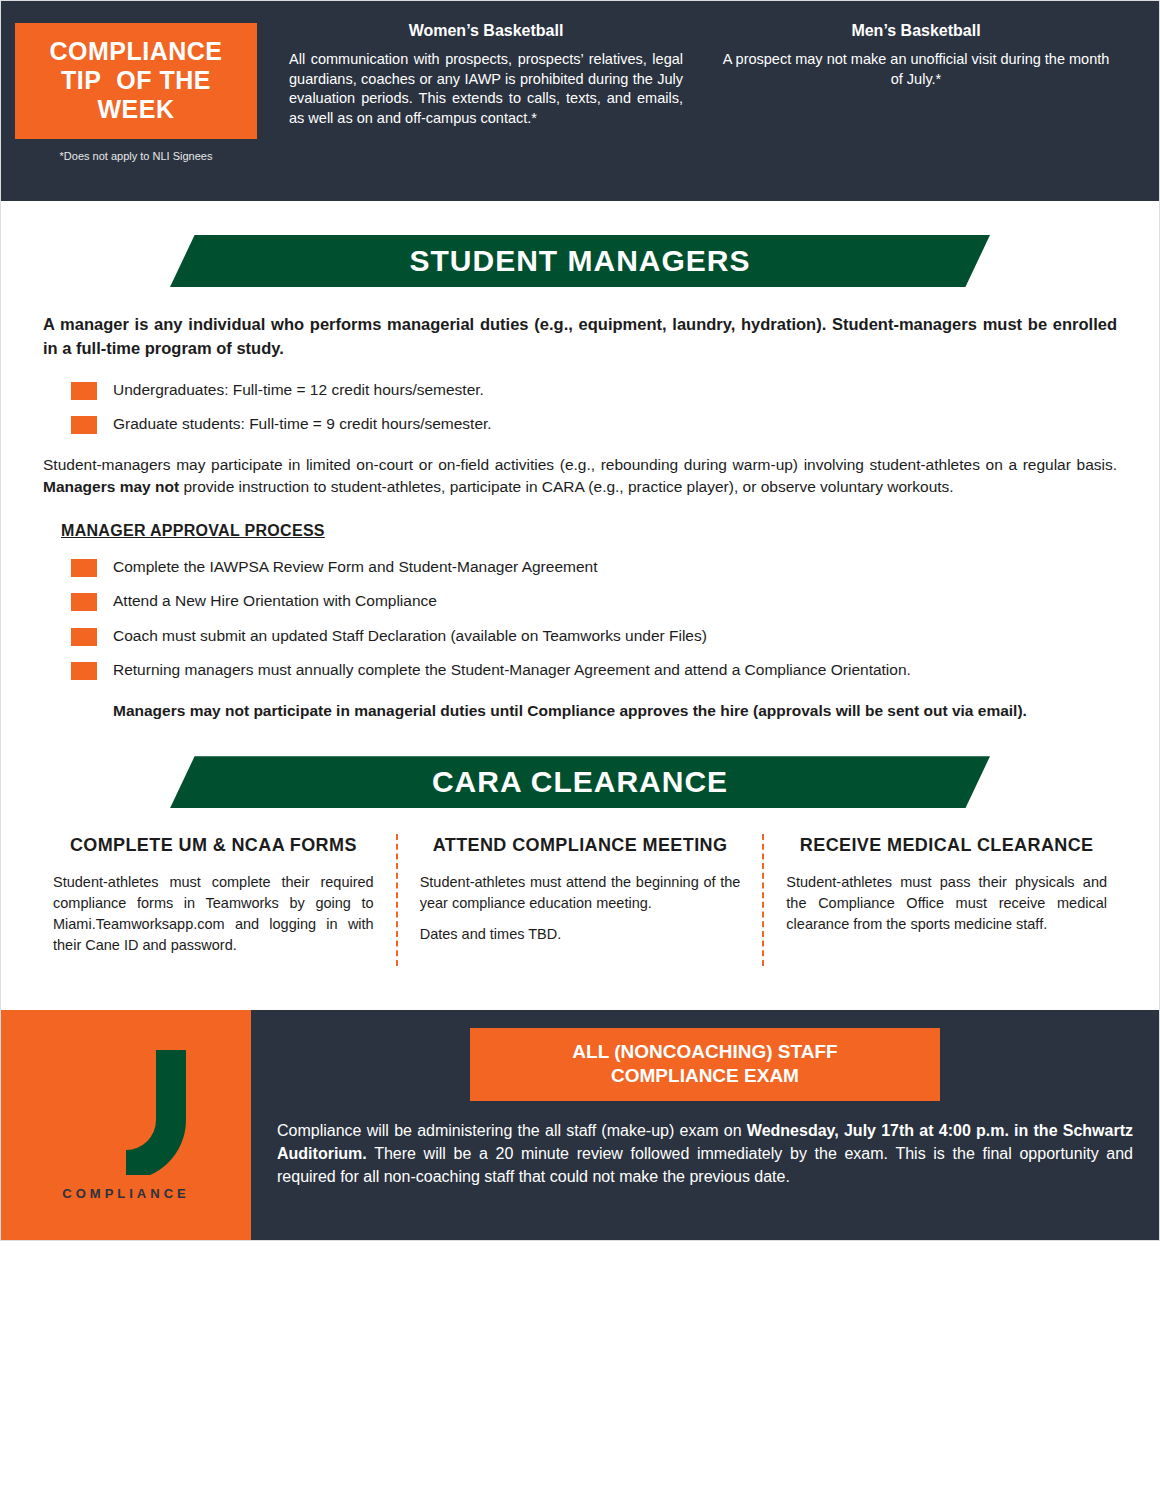COMPLIANCE
TIP OF THE WEEK
*Does not apply to NLI Signees
Women’s Basketball
All communication with prospects, prospects’ relatives, legal guardians, coaches or any IAWP is prohibited during the July evaluation periods. This extends to calls, texts, and emails, as well as on and off-campus contact.*
Men’s Basketball
A prospect may not make an unofficial visit during the month of July.*
STUDENT MANAGERS
A manager is any individual who performs managerial duties (e.g., equipment, laundry, hydration). Student-managers must be enrolled in a full-time program of study.
Undergraduates: Full-time = 12 credit hours/semester.
Graduate students: Full-time = 9 credit hours/semester.
Student-managers may participate in limited on-court or on-field activities (e.g., rebounding during warm-up) involving student-athletes on a regular basis. Managers may not provide instruction to student-athletes, participate in CARA (e.g., practice player), or observe voluntary workouts.
MANAGER APPROVAL PROCESS
Complete the IAWPSA Review Form and Student-Manager Agreement
Attend a New Hire Orientation with Compliance
Coach must submit an updated Staff Declaration (available on Teamworks under Files)
Returning managers must annually complete the Student-Manager Agreement and attend a Compliance Orientation.
Managers may not participate in managerial duties until Compliance approves the hire (approvals will be sent out via email).
CARA CLEARANCE
COMPLETE UM & NCAA FORMS
Student-athletes must complete their required compliance forms in Teamworks by going to Miami.Teamworksapp.com and logging in with their Cane ID and password.
ATTEND COMPLIANCE MEETING
Student-athletes must attend the beginning of the year compliance education meeting.
Dates and times TBD.
RECEIVE MEDICAL CLEARANCE
Student-athletes must pass their physicals and the Compliance Office must receive medical clearance from the sports medicine staff.
COMPLIANCE
ALL (NONCOACHING) STAFF
COMPLIANCE EXAM
Compliance will be administering the all staff (make-up) exam on Wednesday, July 17th at 4:00 p.m. in the Schwartz Auditorium. There will be a 20 minute review followed immediately by the exam. This is the final opportunity and required for all non-coaching staff that could not make the previous date.